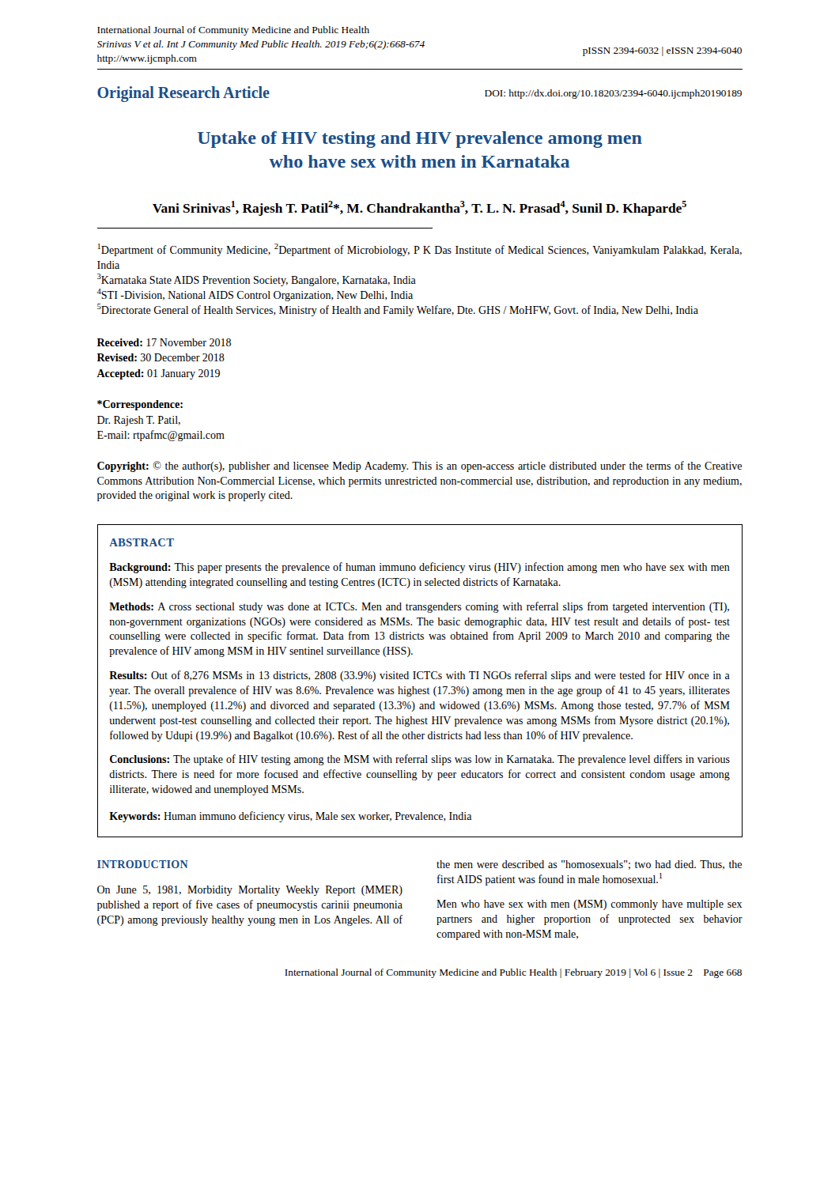International Journal of Community Medicine and Public Health
Srinivas V et al. Int J Community Med Public Health. 2019 Feb;6(2):668-674
http://www.ijcmph.com
pISSN 2394-6032 | eISSN 2394-6040
Original Research Article
DOI: http://dx.doi.org/10.18203/2394-6040.ijcmph20190189
Uptake of HIV testing and HIV prevalence among men
who have sex with men in Karnataka
Vani Srinivas1, Rajesh T. Patil2*, M. Chandrakantha3, T. L. N. Prasad4, Sunil D. Khaparde5
1Department of Community Medicine, 2Department of Microbiology, P K Das Institute of Medical Sciences, Vaniyamkulam Palakkad, Kerala, India
3Karnataka State AIDS Prevention Society, Bangalore, Karnataka, India
4STI -Division, National AIDS Control Organization, New Delhi, India
5Directorate General of Health Services, Ministry of Health and Family Welfare, Dte. GHS / MoHFW, Govt. of India, New Delhi, India
Received: 17 November 2018
Revised: 30 December 2018
Accepted: 01 January 2019
*Correspondence:
Dr. Rajesh T. Patil,
E-mail: rtpafmc@gmail.com
Copyright: © the author(s), publisher and licensee Medip Academy. This is an open-access article distributed under the terms of the Creative Commons Attribution Non-Commercial License, which permits unrestricted non-commercial use, distribution, and reproduction in any medium, provided the original work is properly cited.
ABSTRACT
Background: This paper presents the prevalence of human immuno deficiency virus (HIV) infection among men who have sex with men (MSM) attending integrated counselling and testing Centres (ICTC) in selected districts of Karnataka.
Methods: A cross sectional study was done at ICTCs. Men and transgenders coming with referral slips from targeted intervention (TI), non-government organizations (NGOs) were considered as MSMs. The basic demographic data, HIV test result and details of post- test counselling were collected in specific format. Data from 13 districts was obtained from April 2009 to March 2010 and comparing the prevalence of HIV among MSM in HIV sentinel surveillance (HSS).
Results: Out of 8,276 MSMs in 13 districts, 2808 (33.9%) visited ICTCs with TI NGOs referral slips and were tested for HIV once in a year. The overall prevalence of HIV was 8.6%. Prevalence was highest (17.3%) among men in the age group of 41 to 45 years, illiterates (11.5%), unemployed (11.2%) and divorced and separated (13.3%) and widowed (13.6%) MSMs. Among those tested, 97.7% of MSM underwent post-test counselling and collected their report. The highest HIV prevalence was among MSMs from Mysore district (20.1%), followed by Udupi (19.9%) and Bagalkot (10.6%). Rest of all the other districts had less than 10% of HIV prevalence.
Conclusions: The uptake of HIV testing among the MSM with referral slips was low in Karnataka. The prevalence level differs in various districts. There is need for more focused and effective counselling by peer educators for correct and consistent condom usage among illiterate, widowed and unemployed MSMs.
Keywords: Human immuno deficiency virus, Male sex worker, Prevalence, India
INTRODUCTION
On June 5, 1981, Morbidity Mortality Weekly Report (MMER) published a report of five cases of pneumocystis carinii pneumonia (PCP) among previously healthy young men in Los Angeles. All of the men were described as "homosexuals"; two had died. Thus, the first AIDS patient was found in male homosexual.1
Men who have sex with men (MSM) commonly have multiple sex partners and higher proportion of unprotected sex behavior compared with non-MSM male,
International Journal of Community Medicine and Public Health | February 2019 | Vol 6 | Issue 2 Page 668